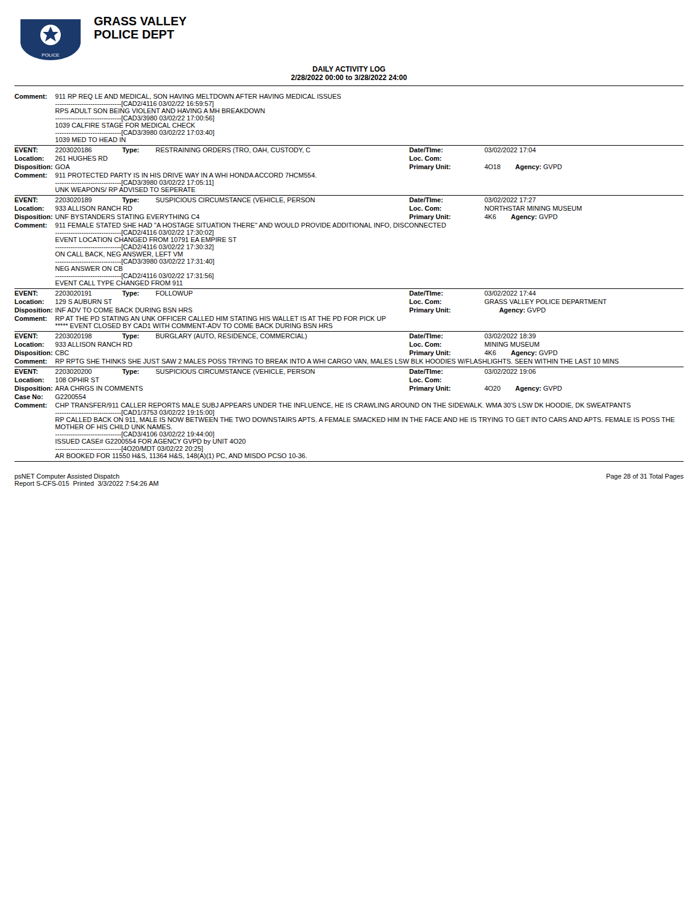POLICE
GRASS VALLEY
POLICE DEPT
DAILY ACTIVITY LOG
2/28/2022 00:00 to 3/28/2022 24:00
| Comment: | 911 RP REQ LE AND MEDICAL, SON HAVING MELTDOWN AFTER HAVING MEDICAL ISSUES ------------------------------[CAD2/4116 03/02/22 16:59:57] RPS ADULT SON BEING VIOLENT AND HAVING A MH BREAKDOWN ------------------------------[CAD3/3980 03/02/22 17:00:56] 1039 CALFIRE STAGE FOR MEDICAL CHECK ------------------------------[CAD3/3980 03/02/22 17:03:40] 1039 MED TO HEAD IN |
| EVENT: | 2203020186 | Type: | RESTRAINING ORDERS (TRO, OAH, CUSTODY, C | Date/TIme: | 03/02/2022 17:04 |
| Location: | 261 HUGHES RD | Loc. Com: | |
| Disposition: | GOA | Primary Unit: | 4O18 Agency: GVPD |
| Comment: | 911 PROTECTED PARTY IS IN HIS DRIVE WAY IN A WHI HONDA ACCORD 7HCM554. ------------------------------[CAD3/3980 03/02/22 17:05:11] UNK WEAPONS/ RP ADVISED TO SEPERATE |
| EVENT: | 2203020189 | Type: | SUSPICIOUS CIRCUMSTANCE (VEHICLE, PERSON | Date/TIme: | 03/02/2022 17:27 |
| Location: | 933 ALLISON RANCH RD | Loc. Com: | NORTHSTAR MINING MUSEUM |
| Disposition: | UNF BYSTANDERS STATING EVERYTHING C4 | Primary Unit: | 4K6 Agency: GVPD |
| Comment: | 911 FEMALE STATED SHE HAD "A HOSTAGE SITUATION THERE" AND WOULD PROVIDE ADDITIONAL INFO, DISCONNECTED ------------------------------[CAD2/4116 03/02/22 17:30:02] EVENT LOCATION CHANGED FROM 10791 EA EMPIRE ST ------------------------------[CAD2/4116 03/02/22 17:30:32] ON CALL BACK, NEG ANSWER, LEFT VM ------------------------------[CAD3/3980 03/02/22 17:31:40] NEG ANSWER ON CB ------------------------------[CAD2/4116 03/02/22 17:31:56] EVENT CALL TYPE CHANGED FROM 911 |
| EVENT: | 2203020191 | Type: | FOLLOWUP | Date/TIme: | 03/02/2022 17:44 |
| Location: | 129 S AUBURN ST | Loc. Com: | GRASS VALLEY POLICE DEPARTMENT |
| Disposition: | INF ADV TO COME BACK DURING BSN HRS | Primary Unit: | Agency: GVPD |
| Comment: | RP AT THE PD STATING AN UNK OFFICER CALLED HIM STATING HIS WALLET IS AT THE PD FOR PICK UP ***** EVENT CLOSED BY CAD1 WITH COMMENT-ADV TO COME BACK DURING BSN HRS |
| EVENT: | 2203020198 | Type: | BURGLARY (AUTO, RESIDENCE, COMMERCIAL) | Date/TIme: | 03/02/2022 18:39 |
| Location: | 933 ALLISON RANCH RD | Loc. Com: | MINING MUSEUM |
| Disposition: | CBC | Primary Unit: | 4K6 Agency: GVPD |
| Comment: | RP RPTG SHE THINKS SHE JUST SAW 2 MALES POSS TRYING TO BREAK INTO A WHI CARGO VAN, MALES LSW BLK HOODIES W/FLASHLIGHTS. SEEN WITHIN THE LAST 10 MINS |
| EVENT: | 2203020200 | Type: | SUSPICIOUS CIRCUMSTANCE (VEHICLE, PERSON | Date/TIme: | 03/02/2022 19:06 |
| Location: | 108 OPHIR ST | Loc. Com: | |
| Disposition: | ARA CHRGS IN COMMENTS | Primary Unit: | 4O20 Agency: GVPD |
| Case No: | G2200554 |
| Comment: | CHP TRANSFER/911 CALLER REPORTS MALE SUBJ APPEARS UNDER THE INFLUENCE, HE IS CRAWLING AROUND ON THE SIDEWALK. WMA 30'S LSW DK HOODIE, DK SWEATPANTS ------------------------------[CAD1/3753 03/02/22 19:15:00] RP CALLED BACK ON 911, MALE IS NOW BETWEEN THE TWO DOWNSTAIRS APTS. A FEMALE SMACKED HIM IN THE FACE AND HE IS TRYING TO GET INTO CARS AND APTS. FEMALE IS POSS THE MOTHER OF HIS CHILD UNK NAMES. ------------------------------[CAD3/4106 03/02/22 19:44:00] ISSUED CASE# G2200554 FOR AGENCY GVPD by UNIT 4O20 ------------------------------[4O20/MDT 03/02/22 20:25] AR BOOKED FOR 11550 H&S, 11364 H&S, 148(A)(1) PC, AND MISDO PCSO 10-36. |
Page 28 of 31 Total Pages
psNET Computer Assisted Dispatch
Report S-CFS-015 Printed 3/3/2022 7:54:26 AM